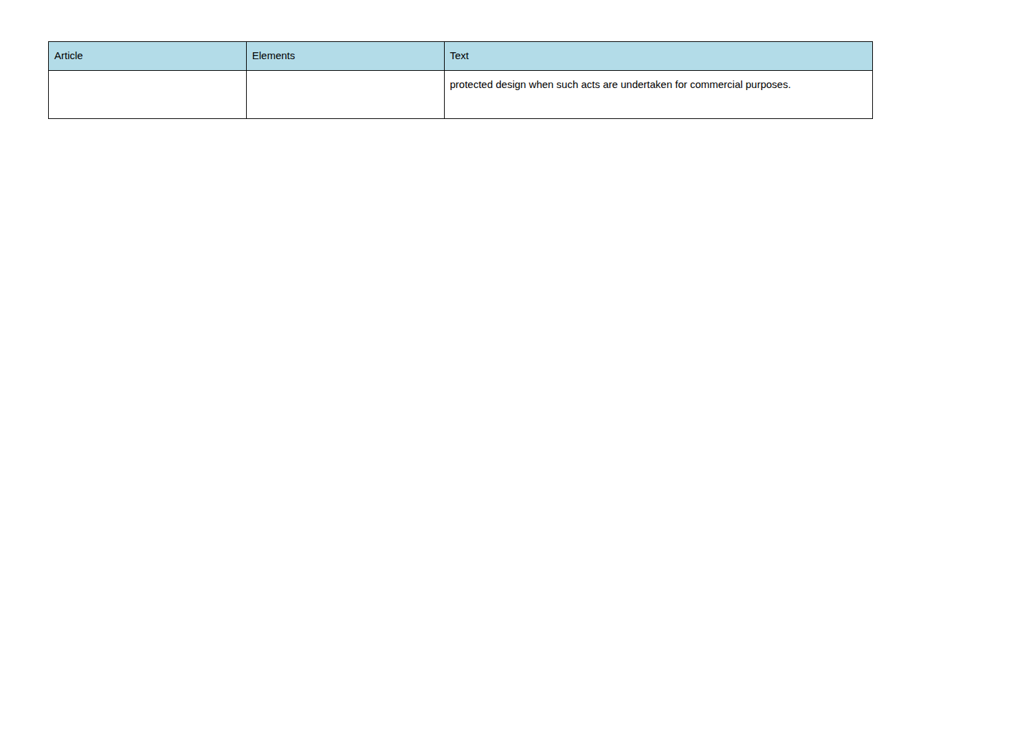| Article | Elements | Text |
| --- | --- | --- |
| | | protected design when such acts are undertaken for commercial purposes. |